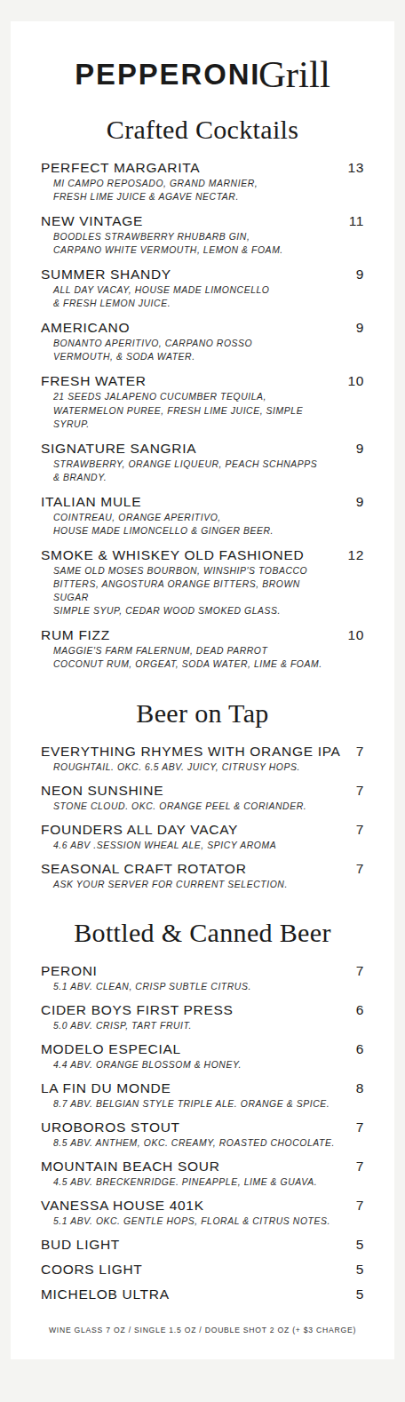Pepperoni Grill
Crafted Cocktails
Perfect Margarita 13
Mi Campo Reposado, Grand Marnier,
fresh lime juice & agave nectar.
New Vintage 11
Boodles Strawberry Rhubarb Gin,
Carpano White Vermouth, lemon & foam.
Summer Shandy 9
All Day Vacay, house made limoncello
& fresh lemon juice.
Americano 9
Bonanto Aperitivo, Carpano Rosso
Vermouth, & soda water.
Fresh Water 10
21 Seeds Jalapeno Cucumber Tequila,
watermelon puree, fresh lime juice, simple syrup.
Signature Sangria 9
Strawberry, orange liqueur, peach schnapps
& brandy.
Italian Mule 9
Cointreau, orange aperitivo,
house made limoncello & ginger beer.
Smoke & Whiskey Old Fashioned 12
Same Old Moses Bourbon, Winship's Tobacco
Bitters, Angostura Orange Bitters, Brown Sugar
Simple Syup, cedar wood smoked glass.
Rum Fizz 10
Maggie's Farm Falernum, Dead Parrot
Coconut Rum, orgeat, soda water, lime & foam.
Beer on Tap
Everything Rhymes with Orange IPA 7
Roughtail. OKC. 6.5 ABV. Juicy, citrusy hops.
Neon Sunshine 7
Stone Cloud. OKC. Orange peel & coriander.
Founders All Day Vacay 7
4.6 ABV .Session wheal ale, spicy aroma
Seasonal Craft Rotator 7
Ask your server for current selection.
Bottled & Canned Beer
Peroni 7
5.1 ABV. Clean, crisp subtle citrus.
Cider Boys First Press 6
5.0 ABV. Crisp, tart fruit.
Modelo Especial 6
4.4 ABV. Orange blossom & honey.
La Fin Du Monde 8
8.7 ABV. Belgian style triple ale. Orange & spice.
Uroboros Stout 7
8.5 ABV. Anthem, OKC. Creamy, roasted chocolate.
Mountain Beach Sour 7
4.5 ABV. Breckenridge. Pineapple, lime & guava.
Vanessa House 401k 7
5.1 ABV. OKC. Gentle hops, floral & citrus notes.
Bud Light 5
Coors Light 5
Michelob Ultra 5
Wine Glass 7 oz / Single 1.5 oz / Double Shot 2 oz (+ $3 charge)